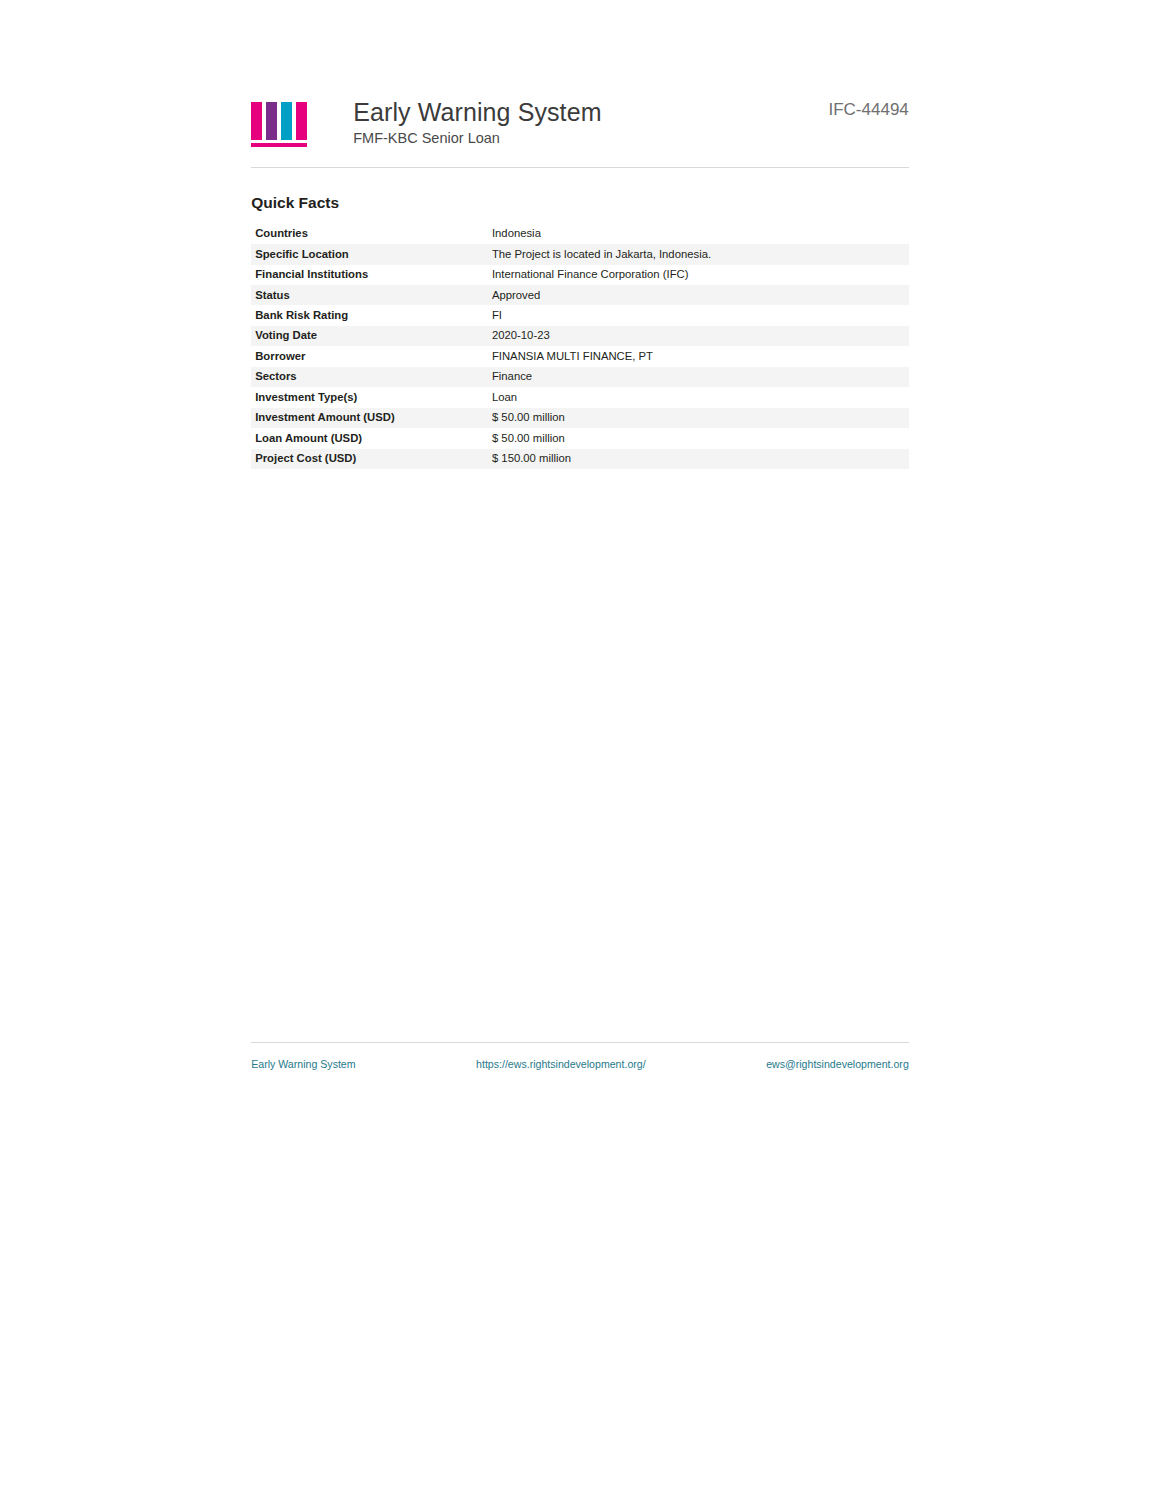Early Warning System
FMF-KBC Senior Loan
IFC-44494
Quick Facts
| Countries | Indonesia |
| Specific Location | The Project is located in Jakarta, Indonesia. |
| Financial Institutions | International Finance Corporation (IFC) |
| Status | Approved |
| Bank Risk Rating | FI |
| Voting Date | 2020-10-23 |
| Borrower | FINANSIA MULTI FINANCE, PT |
| Sectors | Finance |
| Investment Type(s) | Loan |
| Investment Amount (USD) | $ 50.00 million |
| Loan Amount (USD) | $ 50.00 million |
| Project Cost (USD) | $ 150.00 million |
Early Warning System https://ews.rightsindevelopment.org/ ews@rightsindevelopment.org